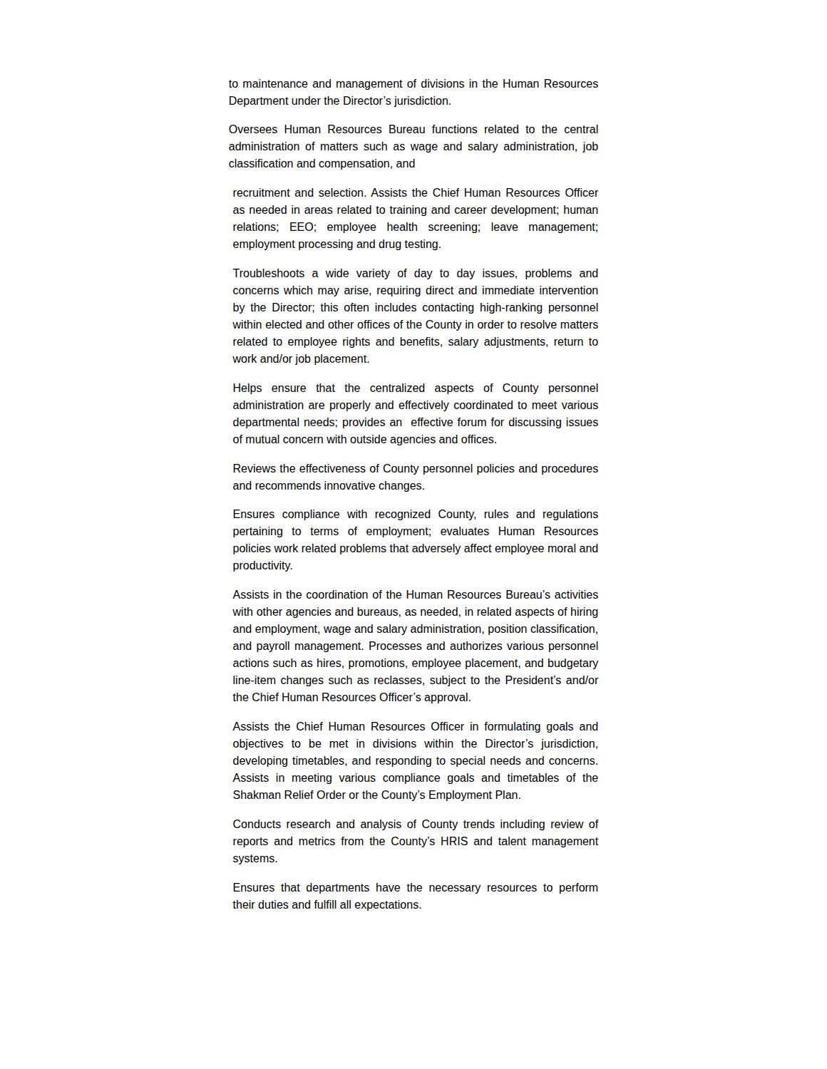to maintenance and management of divisions in the Human Resources Department under the Director’s jurisdiction.
Oversees Human Resources Bureau functions related to the central administration of matters such as wage and salary administration, job classification and compensation, and
recruitment and selection. Assists the Chief Human Resources Officer as needed in areas related to training and career development; human relations; EEO; employee health screening; leave management; employment processing and drug testing.
Troubleshoots a wide variety of day to day issues, problems and concerns which may arise, requiring direct and immediate intervention by the Director; this often includes contacting high-ranking personnel within elected and other offices of the County in order to resolve matters related to employee rights and benefits, salary adjustments, return to work and/or job placement.
Helps ensure that the centralized aspects of County personnel administration are properly and effectively coordinated to meet various departmental needs; provides an effective forum for discussing issues of mutual concern with outside agencies and offices.
Reviews the effectiveness of County personnel policies and procedures and recommends innovative changes.
Ensures compliance with recognized County, rules and regulations pertaining to terms of employment; evaluates Human Resources policies work related problems that adversely affect employee moral and productivity.
Assists in the coordination of the Human Resources Bureau’s activities with other agencies and bureaus, as needed, in related aspects of hiring and employment, wage and salary administration, position classification, and payroll management. Processes and authorizes various personnel actions such as hires, promotions, employee placement, and budgetary line-item changes such as reclasses, subject to the President’s and/or the Chief Human Resources Officer’s approval.
Assists the Chief Human Resources Officer in formulating goals and objectives to be met in divisions within the Director’s jurisdiction, developing timetables, and responding to special needs and concerns. Assists in meeting various compliance goals and timetables of the Shakman Relief Order or the County’s Employment Plan.
Conducts research and analysis of County trends including review of reports and metrics from the County’s HRIS and talent management systems.
Ensures that departments have the necessary resources to perform their duties and fulfill all expectations.